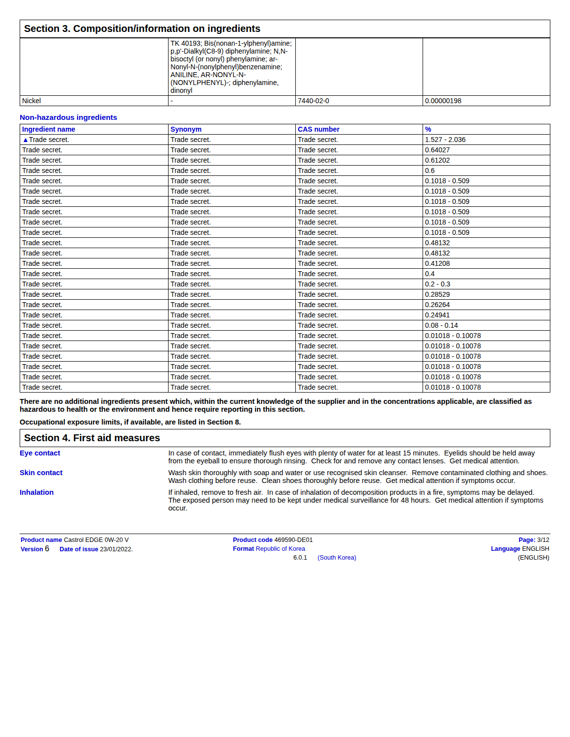Section 3. Composition/information on ingredients
| | TK 40193; Bis(nonan-1-ylphenyl)amine; p,p'-Dialkyl(C8-9) diphenylamine; N,N-bisoctyl (or nonyl) phenylamine; ar-Nonyl-N-(nonylphenyl)benzenamine; ANILINE, AR-NONYL-N-(NONYLPHENYL)-; diphenylamine, dinonyl | | |
| Nickel | - | 7440-02-0 | 0.00000198 |
Non-hazardous ingredients
| Ingredient name | Synonym | CAS number | % |
| --- | --- | --- | --- |
| ▲ Trade secret. | Trade secret. | Trade secret. | 1.527 - 2.036 |
| Trade secret. | Trade secret. | Trade secret. | 0.64027 |
| Trade secret. | Trade secret. | Trade secret. | 0.61202 |
| Trade secret. | Trade secret. | Trade secret. | 0.6 |
| Trade secret. | Trade secret. | Trade secret. | 0.1018 - 0.509 |
| Trade secret. | Trade secret. | Trade secret. | 0.1018 - 0.509 |
| Trade secret. | Trade secret. | Trade secret. | 0.1018 - 0.509 |
| Trade secret. | Trade secret. | Trade secret. | 0.1018 - 0.509 |
| Trade secret. | Trade secret. | Trade secret. | 0.1018 - 0.509 |
| Trade secret. | Trade secret. | Trade secret. | 0.1018 - 0.509 |
| Trade secret. | Trade secret. | Trade secret. | 0.48132 |
| Trade secret. | Trade secret. | Trade secret. | 0.48132 |
| Trade secret. | Trade secret. | Trade secret. | 0.41208 |
| Trade secret. | Trade secret. | Trade secret. | 0.4 |
| Trade secret. | Trade secret. | Trade secret. | 0.2 - 0.3 |
| Trade secret. | Trade secret. | Trade secret. | 0.28529 |
| Trade secret. | Trade secret. | Trade secret. | 0.26264 |
| Trade secret. | Trade secret. | Trade secret. | 0.24941 |
| Trade secret. | Trade secret. | Trade secret. | 0.08 - 0.14 |
| Trade secret. | Trade secret. | Trade secret. | 0.01018 - 0.10078 |
| Trade secret. | Trade secret. | Trade secret. | 0.01018 - 0.10078 |
| Trade secret. | Trade secret. | Trade secret. | 0.01018 - 0.10078 |
| Trade secret. | Trade secret. | Trade secret. | 0.01018 - 0.10078 |
| Trade secret. | Trade secret. | Trade secret. | 0.01018 - 0.10078 |
| Trade secret. | Trade secret. | Trade secret. | 0.01018 - 0.10078 |
There are no additional ingredients present which, within the current knowledge of the supplier and in the concentrations applicable, are classified as hazardous to health or the environment and hence require reporting in this section.
Occupational exposure limits, if available, are listed in Section 8.
Section 4. First aid measures
| Eye contact | In case of contact, immediately flush eyes with plenty of water for at least 15 minutes. Eyelids should be held away from the eyeball to ensure thorough rinsing. Check for and remove any contact lenses. Get medical attention. |
| Skin contact | Wash skin thoroughly with soap and water or use recognised skin cleanser. Remove contaminated clothing and shoes. Wash clothing before reuse. Clean shoes thoroughly before reuse. Get medical attention if symptoms occur. |
| Inhalation | If inhaled, remove to fresh air. In case of inhalation of decomposition products in a fire, symptoms may be delayed. The exposed person may need to be kept under medical surveillance for 48 hours. Get medical attention if symptoms occur. |
| Product name Castrol EDGE 0W-20 V | Product code 469590-DE01 | Page: 3/12 |
| Version 6 Date of issue 23/01/2022. | Format Republic of Korea | Language ENGLISH |
| | 6.0.1 (South Korea) | (ENGLISH) |